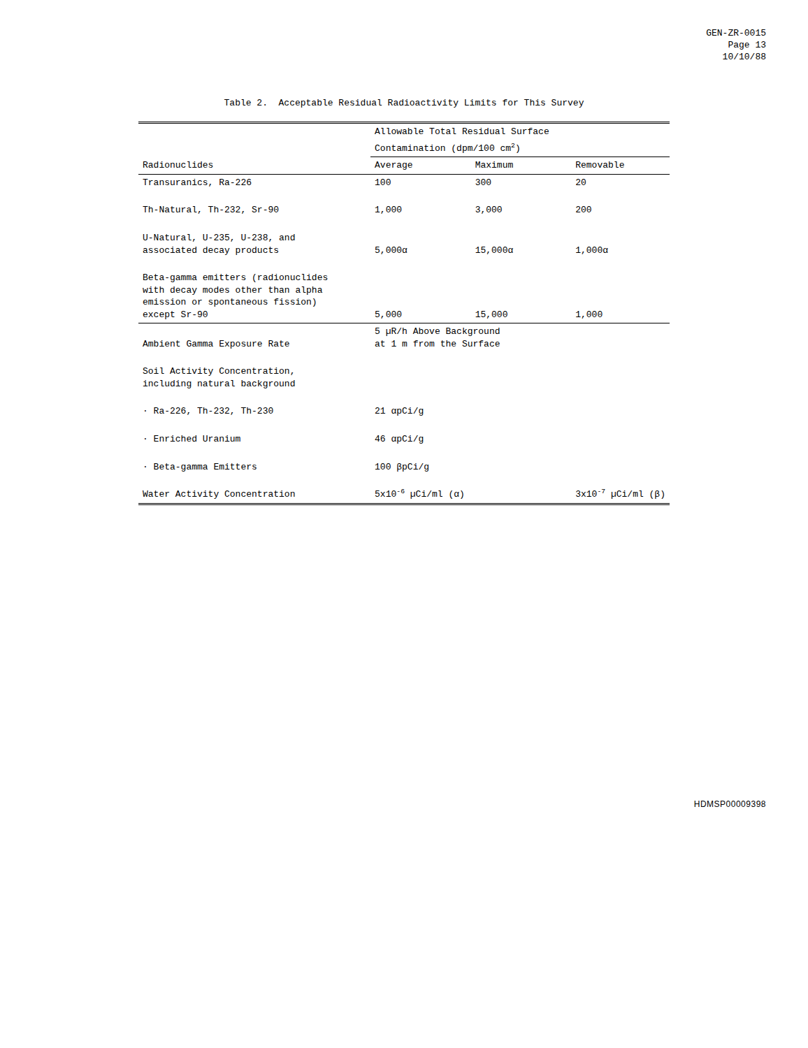GEN-ZR-0015
Page 13
10/10/88
Table 2. Acceptable Residual Radioactivity Limits for This Survey
| | Allowable Total Residual Surface |
| | Contamination (dpm/100 cm 2 ) |
| Radionuclides | Average | Maximum | Removable |
| Transuranics, Ra-226 | 100 | 300 | 20 |
| Th-Natural, Th-232, Sr-90 | 1,000 | 3,000 | 200 |
| U-Natural, U-235, U-238, and associated decay products | 5,000α | 15,000α | 1,000α |
| Beta-gamma emitters (radionuclides with decay modes other than alpha emission or spontaneous fission) except Sr-90 | 5,000 | 15,000 | 1,000 |
| Ambient Gamma Exposure Rate | 5 µR/h Above Background at 1 m from the Surface |
| Soil Activity Concentration, including natural background | |
| · Ra-226, Th-232, Th-230 | 21 αpCi/g |
| · Enriched Uranium | 46 αpCi/g |
| · Beta-gamma Emitters | 100 βpCi/g |
| Water Activity Concentration | 5x10 -6 µCi/ml (α) | 3x10 -7 µCi/ml (β) |
HDMSP00009398